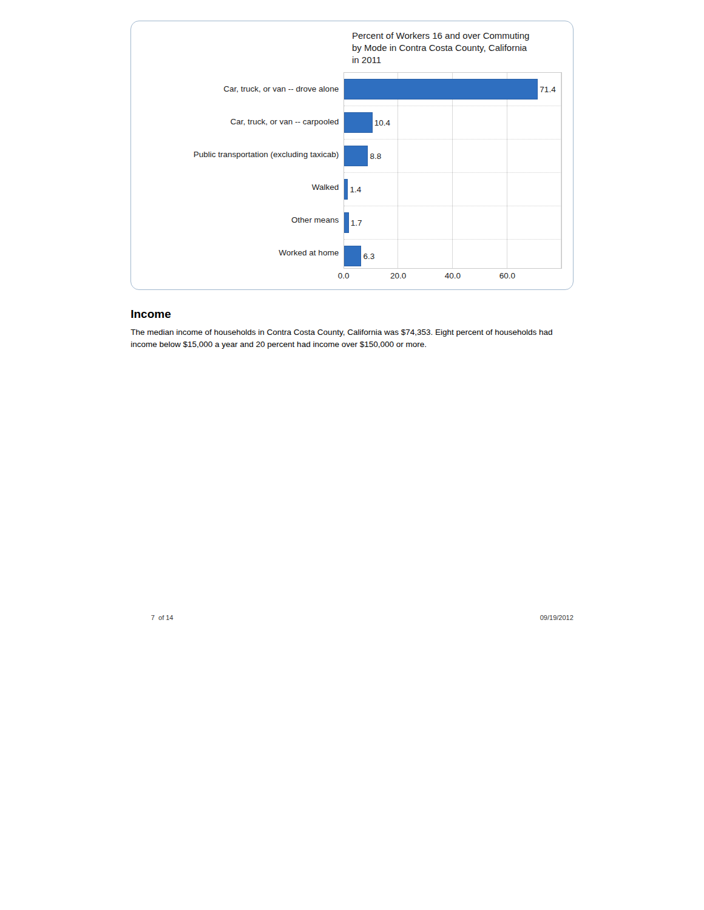Percent of Workers 16 and over Commuting
by Mode in Contra Costa County, California
in 2011
Car, truck, or van -- drove alone
Car, truck, or van -- carpooled
Public transportation (excluding taxicab)
Walked
Other means
Worked at home
71.4
10.4
8.8
1.4
1.7
6.3
0.0 20.0 40.0 60.0
Income
The median income of households in Contra Costa County, California was $74,353. Eight percent of households had income below $15,000 a year and 20 percent had income over $150,000 or more.
7 of 14
09/19/2012